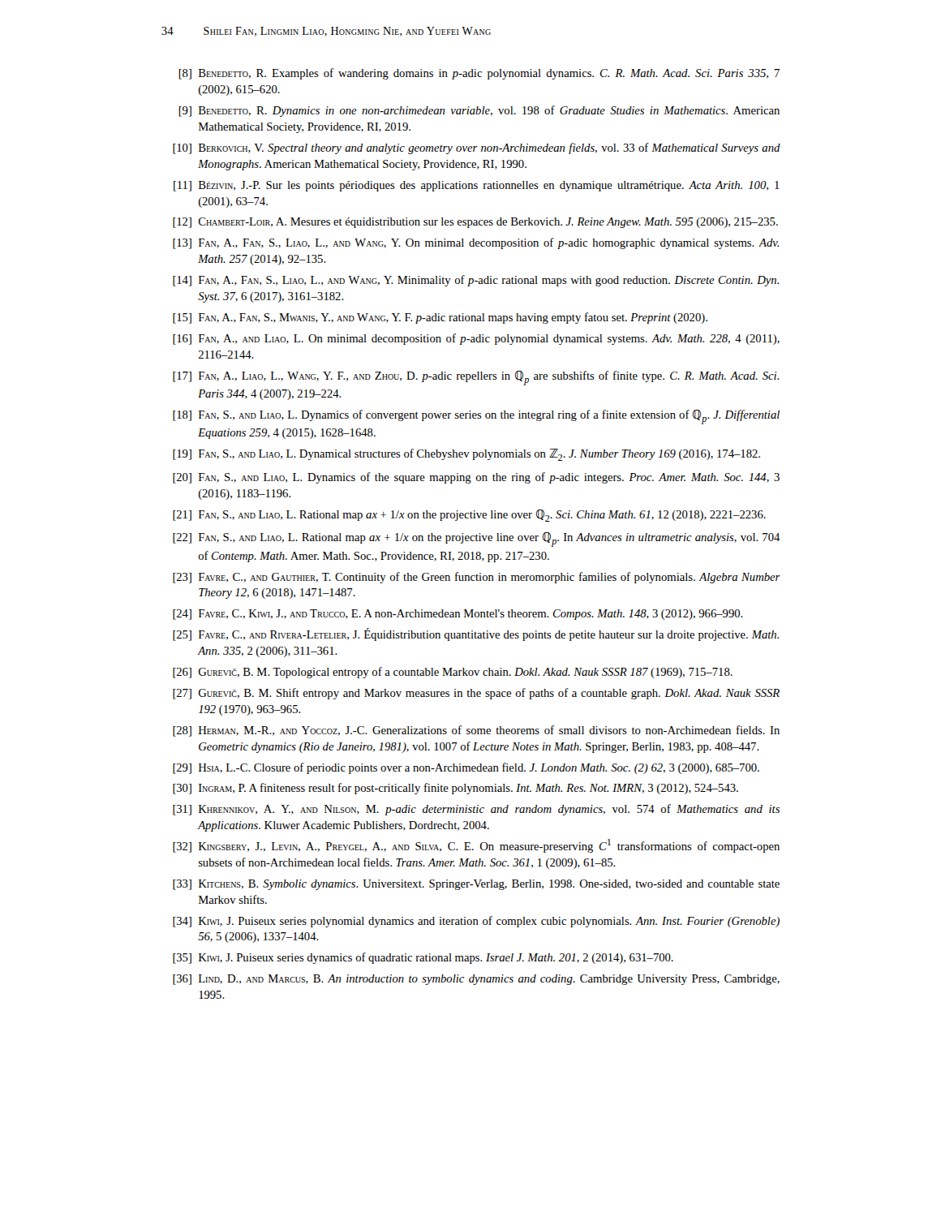34 Shilei Fan, Lingmin Liao, Hongming Nie, and Yuefei Wang
[8] Benedetto, R. Examples of wandering domains in p-adic polynomial dynamics. C. R. Math. Acad. Sci. Paris 335, 7 (2002), 615–620.
[9] Benedetto, R. Dynamics in one non-archimedean variable, vol. 198 of Graduate Studies in Mathematics. American Mathematical Society, Providence, RI, 2019.
[10] Berkovich, V. Spectral theory and analytic geometry over non-Archimedean fields, vol. 33 of Mathematical Surveys and Monographs. American Mathematical Society, Providence, RI, 1990.
[11] Bézivin, J.-P. Sur les points périodiques des applications rationnelles en dynamique ultramétrique. Acta Arith. 100, 1 (2001), 63–74.
[12] Chambert-Loir, A. Mesures et équidistribution sur les espaces de Berkovich. J. Reine Angew. Math. 595 (2006), 215–235.
[13] Fan, A., Fan, S., Liao, L., and Wang, Y. On minimal decomposition of p-adic homographic dynamical systems. Adv. Math. 257 (2014), 92–135.
[14] Fan, A., Fan, S., Liao, L., and Wang, Y. Minimality of p-adic rational maps with good reduction. Discrete Contin. Dyn. Syst. 37, 6 (2017), 3161–3182.
[15] Fan, A., Fan, S., Mwanis, Y., and Wang, Y. F. p-adic rational maps having empty fatou set. Preprint (2020).
[16] Fan, A., and Liao, L. On minimal decomposition of p-adic polynomial dynamical systems. Adv. Math. 228, 4 (2011), 2116–2144.
[17] Fan, A., Liao, L., Wang, Y. F., and Zhou, D. p-adic repellers in ℚp are subshifts of finite type. C. R. Math. Acad. Sci. Paris 344, 4 (2007), 219–224.
[18] Fan, S., and Liao, L. Dynamics of convergent power series on the integral ring of a finite extension of ℚp. J. Differential Equations 259, 4 (2015), 1628–1648.
[19] Fan, S., and Liao, L. Dynamical structures of Chebyshev polynomials on ℤ2. J. Number Theory 169 (2016), 174–182.
[20] Fan, S., and Liao, L. Dynamics of the square mapping on the ring of p-adic integers. Proc. Amer. Math. Soc. 144, 3 (2016), 1183–1196.
[21] Fan, S., and Liao, L. Rational map ax + 1/x on the projective line over ℚ2. Sci. China Math. 61, 12 (2018), 2221–2236.
[22] Fan, S., and Liao, L. Rational map ax + 1/x on the projective line over ℚp. In Advances in ultrametric analysis, vol. 704 of Contemp. Math. Amer. Math. Soc., Providence, RI, 2018, pp. 217–230.
[23] Favre, C., and Gauthier, T. Continuity of the Green function in meromorphic families of polynomials. Algebra Number Theory 12, 6 (2018), 1471–1487.
[24] Favre, C., Kiwi, J., and Trucco, E. A non-Archimedean Montel's theorem. Compos. Math. 148, 3 (2012), 966–990.
[25] Favre, C., and Rivera-Letelier, J. Équidistribution quantitative des points de petite hauteur sur la droite projective. Math. Ann. 335, 2 (2006), 311–361.
[26] Gurevič, B. M. Topological entropy of a countable Markov chain. Dokl. Akad. Nauk SSSR 187 (1969), 715–718.
[27] Gurevič, B. M. Shift entropy and Markov measures in the space of paths of a countable graph. Dokl. Akad. Nauk SSSR 192 (1970), 963–965.
[28] Herman, M.-R., and Yoccoz, J.-C. Generalizations of some theorems of small divisors to non-Archimedean fields. In Geometric dynamics (Rio de Janeiro, 1981), vol. 1007 of Lecture Notes in Math. Springer, Berlin, 1983, pp. 408–447.
[29] Hsia, L.-C. Closure of periodic points over a non-Archimedean field. J. London Math. Soc. (2) 62, 3 (2000), 685–700.
[30] Ingram, P. A finiteness result for post-critically finite polynomials. Int. Math. Res. Not. IMRN, 3 (2012), 524–543.
[31] Khrennikov, A. Y., and Nilson, M. p-adic deterministic and random dynamics, vol. 574 of Mathematics and its Applications. Kluwer Academic Publishers, Dordrecht, 2004.
[32] Kingsbery, J., Levin, A., Preygel, A., and Silva, C. E. On measure-preserving C1 transformations of compact-open subsets of non-Archimedean local fields. Trans. Amer. Math. Soc. 361, 1 (2009), 61–85.
[33] Kitchens, B. Symbolic dynamics. Universitext. Springer-Verlag, Berlin, 1998. One-sided, two-sided and countable state Markov shifts.
[34] Kiwi, J. Puiseux series polynomial dynamics and iteration of complex cubic polynomials. Ann. Inst. Fourier (Grenoble) 56, 5 (2006), 1337–1404.
[35] Kiwi, J. Puiseux series dynamics of quadratic rational maps. Israel J. Math. 201, 2 (2014), 631–700.
[36] Lind, D., and Marcus, B. An introduction to symbolic dynamics and coding. Cambridge University Press, Cambridge, 1995.